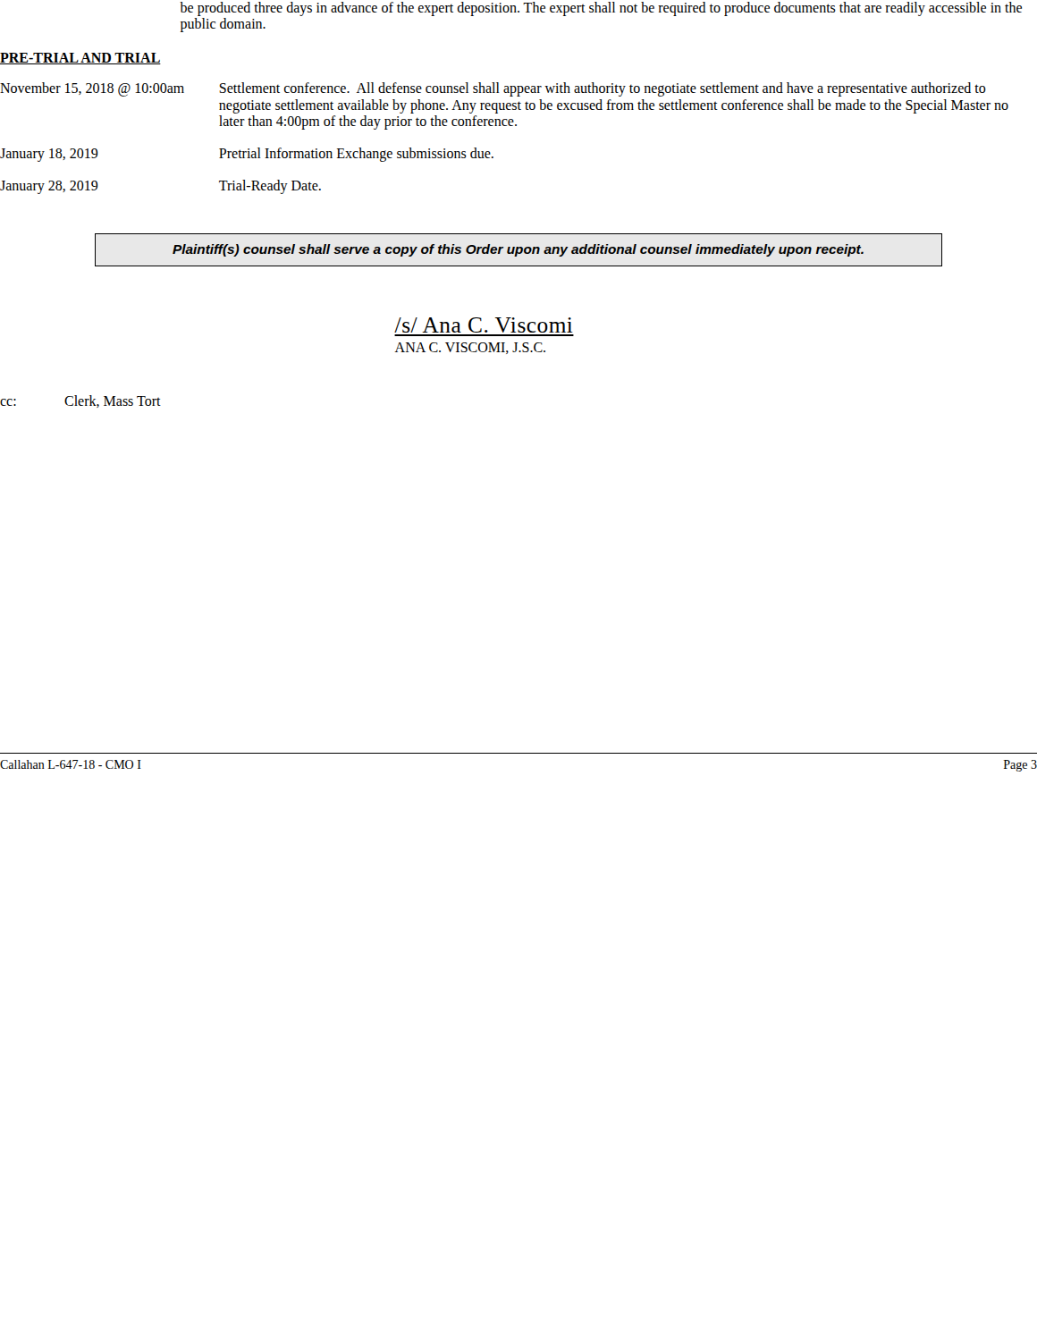be produced three days in advance of the expert deposition. The expert shall not be required to produce documents that are readily accessible in the public domain.
Pre-Trial and Trial
| November 15, 2018 @ 10:00am | Settlement conference. All defense counsel shall appear with authority to negotiate settlement and have a representative authorized to negotiate settlement available by phone. Any request to be excused from the settlement conference shall be made to the Special Master no later than 4:00pm of the day prior to the conference. |
| January 18, 2019 | Pretrial Information Exchange submissions due. |
| January 28, 2019 | Trial-Ready Date. |
Plaintiff(s) counsel shall serve a copy of this Order upon any additional counsel immediately upon receipt.
/s/ Ana C. Viscomi
ANA C. VISCOMI, J.S.C.
cc: Clerk, Mass Tort
Callahan L-647-18 - CMO I Page 3